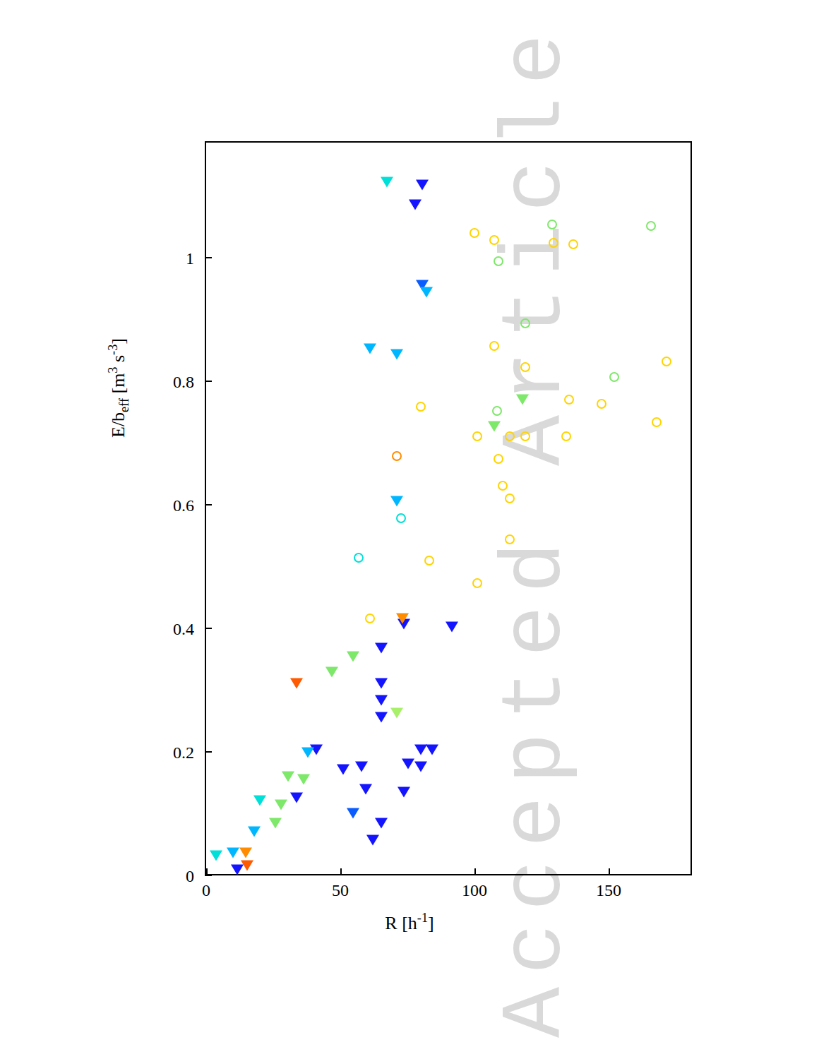Accepted Article
E/beff [m3 s-3]
R [h-1]
0
0.2
0.4
0.6
0.8
1
0
50
100
150